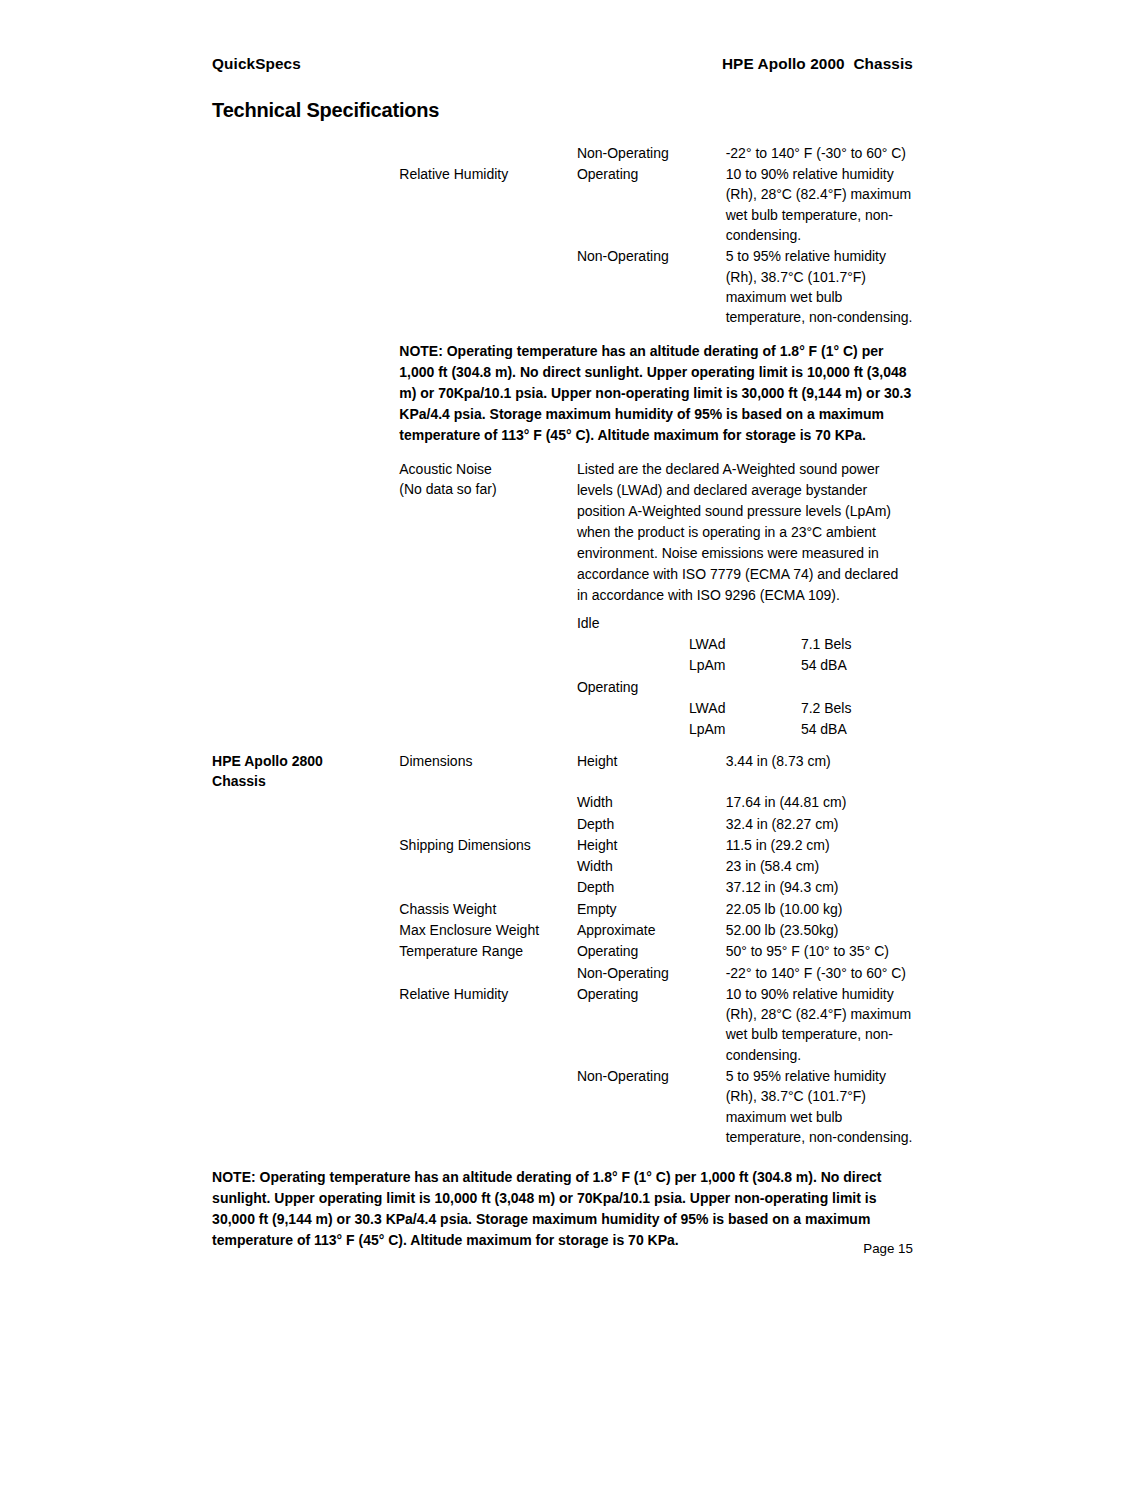QuickSpecs
HPE Apollo 2000 Chassis
Technical Specifications
| | | Non-Operating | -22° to 140° F (-30° to 60° C) |
| | Relative Humidity | Operating | 10 to 90% relative humidity (Rh), 28°C (82.4°F) maximum wet bulb temperature, non-condensing. |
| | | Non-Operating | 5 to 95% relative humidity (Rh), 38.7°C (101.7°F) maximum wet bulb temperature, non-condensing. |
NOTE: Operating temperature has an altitude derating of 1.8° F (1° C) per 1,000 ft (304.8 m). No direct sunlight. Upper operating limit is 10,000 ft (3,048 m) or 70Kpa/10.1 psia. Upper non-operating limit is 30,000 ft (9,144 m) or 30.3 KPa/4.4 psia. Storage maximum humidity of 95% is based on a maximum temperature of 113° F (45° C). Altitude maximum for storage is 70 KPa.
| | Acoustic Noise (No data so far) | Listed are the declared A-Weighted sound power levels (LWAd) and declared average bystander position A-Weighted sound pressure levels (LpAm) when the product is operating in a 23°C ambient environment. Noise emissions were measured in accordance with ISO 7779 (ECMA 74) and declared in accordance with ISO 9296 (ECMA 109). |
| | | / Idle / / / LWAd / 7.1 Bels / / / LpAm / 54 dBA / / Operating / / / LWAd / 7.2 Bels / / / LpAm / 54 dBA / |
| HPE Apollo 2800 Chassis | Dimensions | Height | 3.44 in (8.73 cm) |
| | | Width | 17.64 in (44.81 cm) |
| | | Depth | 32.4 in (82.27 cm) |
| | Shipping Dimensions | Height | 11.5 in (29.2 cm) |
| | | Width | 23 in (58.4 cm) |
| | | Depth | 37.12 in (94.3 cm) |
| | Chassis Weight | Empty | 22.05 lb (10.00 kg) |
| | Max Enclosure Weight | Approximate | 52.00 lb (23.50kg) |
| | Temperature Range | Operating | 50° to 95° F (10° to 35° C) |
| | | Non-Operating | -22° to 140° F (-30° to 60° C) |
| | Relative Humidity | Operating | 10 to 90% relative humidity (Rh), 28°C (82.4°F) maximum wet bulb temperature, non-condensing. |
| | | Non-Operating | 5 to 95% relative humidity (Rh), 38.7°C (101.7°F) maximum wet bulb temperature, non-condensing. |
NOTE: Operating temperature has an altitude derating of 1.8° F (1° C) per 1,000 ft (304.8 m). No direct sunlight. Upper operating limit is 10,000 ft (3,048 m) or 70Kpa/10.1 psia. Upper non-operating limit is 30,000 ft (9,144 m) or 30.3 KPa/4.4 psia. Storage maximum humidity of 95% is based on a maximum temperature of 113° F (45° C). Altitude maximum for storage is 70 KPa.
Page 15